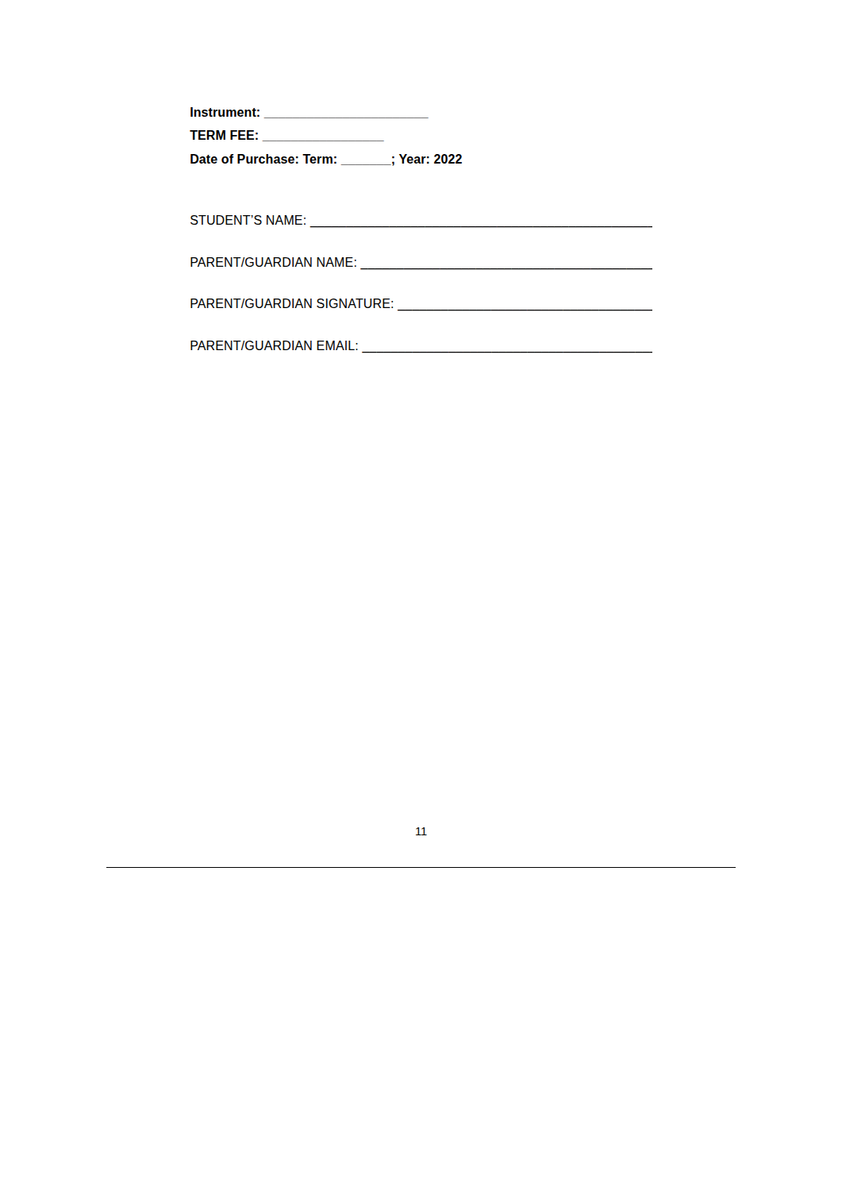Instrument: _______________________
TERM FEE: _________________
Date of Purchase: Term: _______; Year: 2022
STUDENT’S NAME: ______________________________________________________________________
PARENT/GUARDIAN NAME: ______________________________________________________________
PARENT/GUARDIAN SIGNATURE: _________________________________________________________
PARENT/GUARDIAN EMAIL: _____________________________________________________________
11